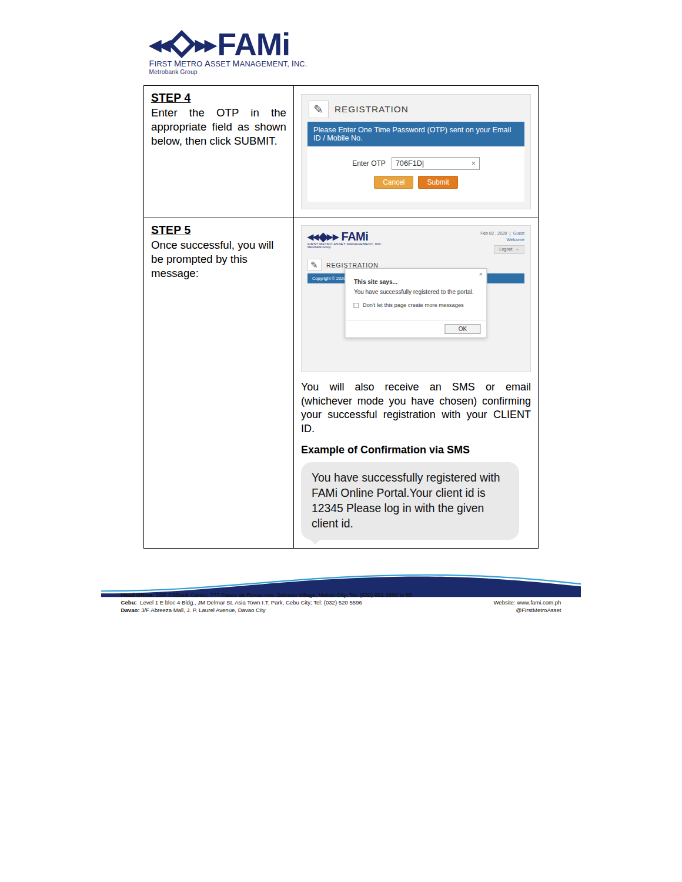◂◂ ▸▸ FAMi
FIRST METRO ASSET MANAGEMENT, INC.
Metrobank Group
| STEP 4 Enter the OTP in the appropriate field as shown below, then click SUBMIT. | ✎ REGISTRATION Please Enter One Time Password (OTP) sent on your Email ID / Mobile No. Enter OTP 706F1D/ × Cancel Submit |
| STEP 5 Once successful, you will be prompted by this message: | ◂◂◆▸▸ FAMi FIRST METRO ASSET MANAGEMENT, INC. Metrobank Group Feb 02 , 2020 / Guest Welcome Logout → ✎ REGISTRATION Copyright © 2020 First Metro Asset Management, Inc. × This site says... You have successfully registered to the portal. Don't let this page create more messages OK You will also receive an SMS or email (whichever mode you have chosen) confirming your successful registration with your CLIENT ID. Example of Confirmation via SMS You have successfully registered with FAMi Online Portal.Your client id is 12345 Please log in with the given client id. |
Head Office: 18/F PSBank Center, 777 Paseo de Roxas Ave. Salcedo Village, Makati City; Tel: (632) 891 2860 to 65
Cebu: Level 1 E bloc 4 Bldg., JM Delmar St. Asia Town I.T. Park, Cebu City; Tel: (032) 520 5596
Davao: 3/F Abreeza Mall, J. P. Laurel Avenue, Davao City
Website: www.fami.com.ph
@FirstMetroAsset